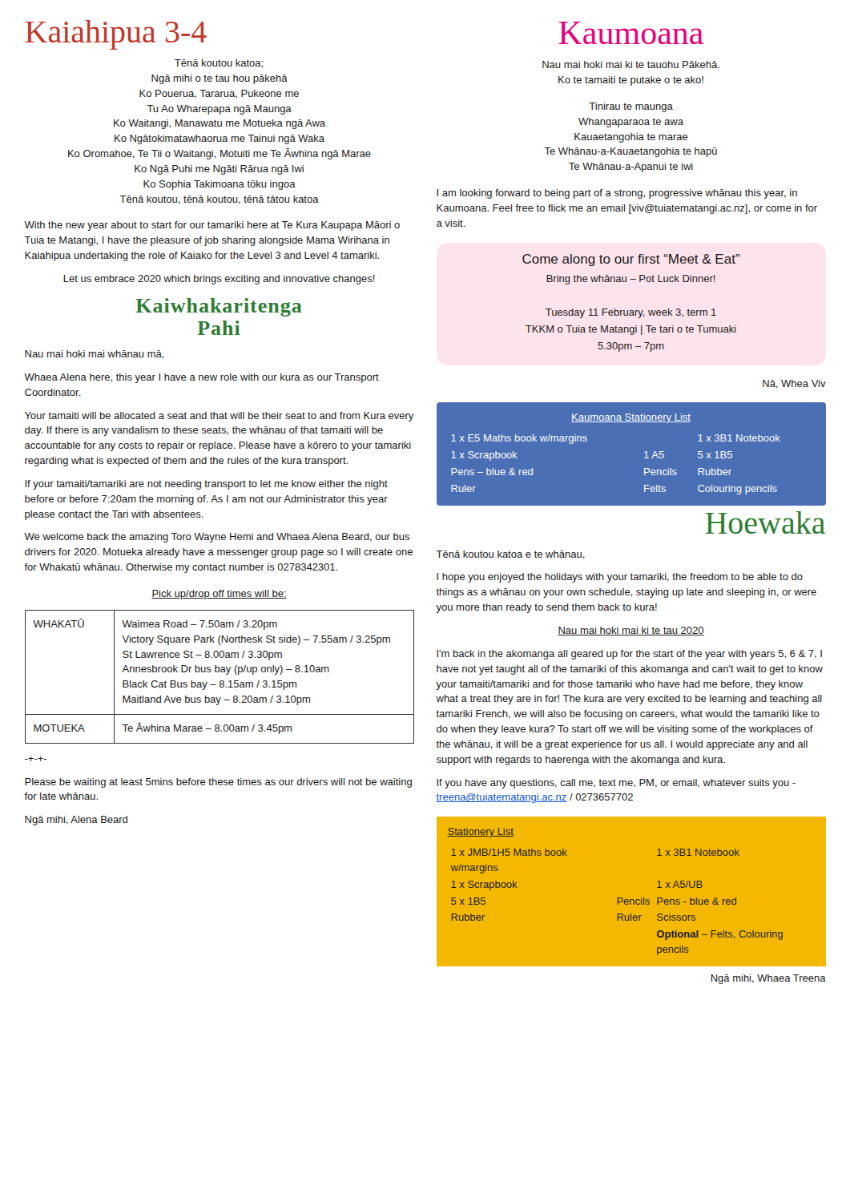Kaiahipua 3-4
Tēnā koutou katoa;
Ngā mihi o te tau hou pākehā
Ko Pouerua, Tararua, Pukeone me
Tu Ao Wharepapa ngā Maunga
Ko Waitangi, Manawatu me Motueka ngā Awa
Ko Ngātokimatawhaorua me Tainui ngā Waka
Ko Oromahoe, Te Tii o Waitangi, Motuiti me Te Āwhina ngā Marae
Ko Ngā Puhi me Ngāti Rārua ngā Iwi
Ko Sophia Takimoana tōku ingoa
Tēnā koutou, tēnā koutou, tēnā tātou katoa
With the new year about to start for our tamariki here at Te Kura Kaupapa Māori o Tuia te Matangi, I have the pleasure of job sharing alongside Mama Wirihana in Kaiahipua undertaking the role of Kaiako for the Level 3 and Level 4 tamariki.
Let us embrace 2020 which brings exciting and innovative changes!
Kaiwhakaritenga
Pahi
Nau mai hoki mai whānau mā,
Whaea Alena here, this year I have a new role with our kura as our Transport Coordinator.
Your tamaiti will be allocated a seat and that will be their seat to and from Kura every day. If there is any vandalism to these seats, the whānau of that tamaiti will be accountable for any costs to repair or replace. Please have a kōrero to your tamariki regarding what is expected of them and the rules of the kura transport.
If your tamaiti/tamariki are not needing transport to let me know either the night before or before 7:20am the morning of. As I am not our Administrator this year please contact the Tari with absentees.
We welcome back the amazing Toro Wayne Hemi and Whaea Alena Beard, our bus drivers for 2020. Motueka already have a messenger group page so I will create one for Whakatū whānau. Otherwise my contact number is 0278342301.
Pick up/drop off times will be:
| WHAKATŪ | Waimea Road – 7.50am / 3.20pm Victory Square Park (Northesk St side) – 7.55am / 3.25pm St Lawrence St – 8.00am / 3.30pm Annesbrook Dr bus bay (p/up only) – 8.10am Black Cat Bus bay – 8.15am / 3.15pm Maitland Ave bus bay – 8.20am / 3.10pm |
| MOTUEKA | Te Āwhina Marae – 8.00am / 3.45pm |
-+-+-
Please be waiting at least 5mins before these times as our drivers will not be waiting for late whānau.
Ngā mihi, Alena Beard
Kaumoana
Nau mai hoki mai ki te tauohu Pākehā.
Ko te tamaiti te putake o te ako!
Tinirau te maunga
Whangaparaoa te awa
Kauaetangohia te marae
Te Whānau-a-Kauaetangohia te hapū
Te Whānau-a-Apanui te iwi
I am looking forward to being part of a strong, progressive whānau this year, in Kaumoana. Feel free to flick me an email [viv@tuiatematangi.ac.nz], or come in for a visit.
Come along to our first “Meet & Eat”
Bring the whānau – Pot Luck Dinner!
Tuesday 11 February, week 3, term 1
TKKM o Tuia te Matangi | Te tari o te Tumuaki
5.30pm – 7pm
Nā, Whea Viv
Kaumoana Stationery List
| 1 x E5 Maths book w/margins | | 1 x 3B1 Notebook |
| 1 x Scrapbook | 1 A5 | 5 x 1B5 |
| Pens – blue & red | Pencils | Rubber |
| Ruler | Felts | Colouring pencils |
Hoewaka
Tēnā koutou katoa e te whānau,
I hope you enjoyed the holidays with your tamariki, the freedom to be able to do things as a whānau on your own schedule, staying up late and sleeping in, or were you more than ready to send them back to kura!
Nau mai hoki mai ki te tau 2020
I'm back in the akomanga all geared up for the start of the year with years 5, 6 & 7, I have not yet taught all of the tamariki of this akomanga and can't wait to get to know your tamaiti/tamariki and for those tamariki who have had me before, they know what a treat they are in for! The kura are very excited to be learning and teaching all tamariki French, we will also be focusing on careers, what would the tamariki like to do when they leave kura? To start off we will be visiting some of the workplaces of the whānau, it will be a great experience for us all. I would appreciate any and all support with regards to haerenga with the akomanga and kura.
If you have any questions, call me, text me, PM, or email, whatever suits you - treena@tuiatematangi.ac.nz / 0273657702
Stationery List
| 1 x JMB/1H5 Maths book w/margins | | 1 x 3B1 Notebook |
| 1 x Scrapbook | | 1 x A5/UB |
| 5 x 1B5 | Pencils | Pens - blue & red |
| Rubber | Ruler | Scissors |
| | | Optional – Felts, Colouring pencils |
Ngā mihi, Whaea Treena